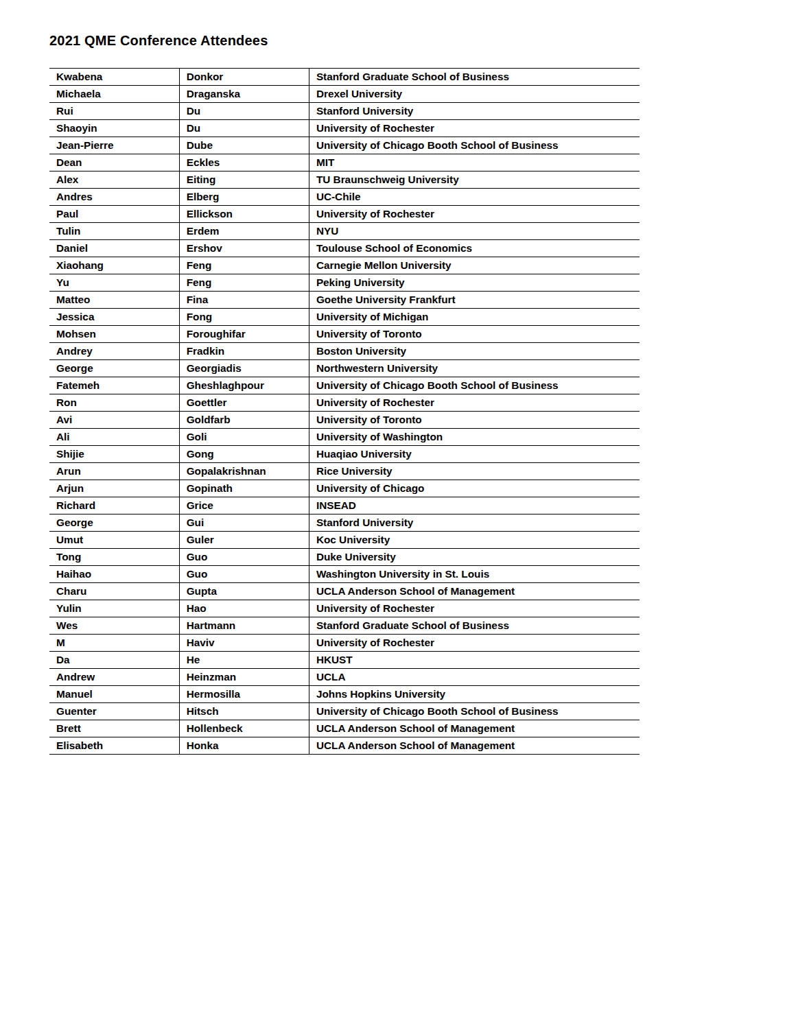2021 QME Conference Attendees
| Kwabena | Donkor | Stanford Graduate School of Business |
| Michaela | Draganska | Drexel University |
| Rui | Du | Stanford University |
| Shaoyin | Du | University of Rochester |
| Jean-Pierre | Dube | University of Chicago Booth School of Business |
| Dean | Eckles | MIT |
| Alex | Eiting | TU Braunschweig University |
| Andres | Elberg | UC-Chile |
| Paul | Ellickson | University of Rochester |
| Tulin | Erdem | NYU |
| Daniel | Ershov | Toulouse School of Economics |
| Xiaohang | Feng | Carnegie Mellon University |
| Yu | Feng | Peking University |
| Matteo | Fina | Goethe University Frankfurt |
| Jessica | Fong | University of Michigan |
| Mohsen | Foroughifar | University of Toronto |
| Andrey | Fradkin | Boston University |
| George | Georgiadis | Northwestern University |
| Fatemeh | Gheshlaghpour | University of Chicago Booth School of Business |
| Ron | Goettler | University of Rochester |
| Avi | Goldfarb | University of Toronto |
| Ali | Goli | University of Washington |
| Shijie | Gong | Huaqiao University |
| Arun | Gopalakrishnan | Rice University |
| Arjun | Gopinath | University of Chicago |
| Richard | Grice | INSEAD |
| George | Gui | Stanford University |
| Umut | Guler | Koc University |
| Tong | Guo | Duke University |
| Haihao | Guo | Washington University in St. Louis |
| Charu | Gupta | UCLA Anderson School of Management |
| Yulin | Hao | University of Rochester |
| Wes | Hartmann | Stanford Graduate School of Business |
| M | Haviv | University of Rochester |
| Da | He | HKUST |
| Andrew | Heinzman | UCLA |
| Manuel | Hermosilla | Johns Hopkins University |
| Guenter | Hitsch | University of Chicago Booth School of Business |
| Brett | Hollenbeck | UCLA Anderson School of Management |
| Elisabeth | Honka | UCLA Anderson School of Management |